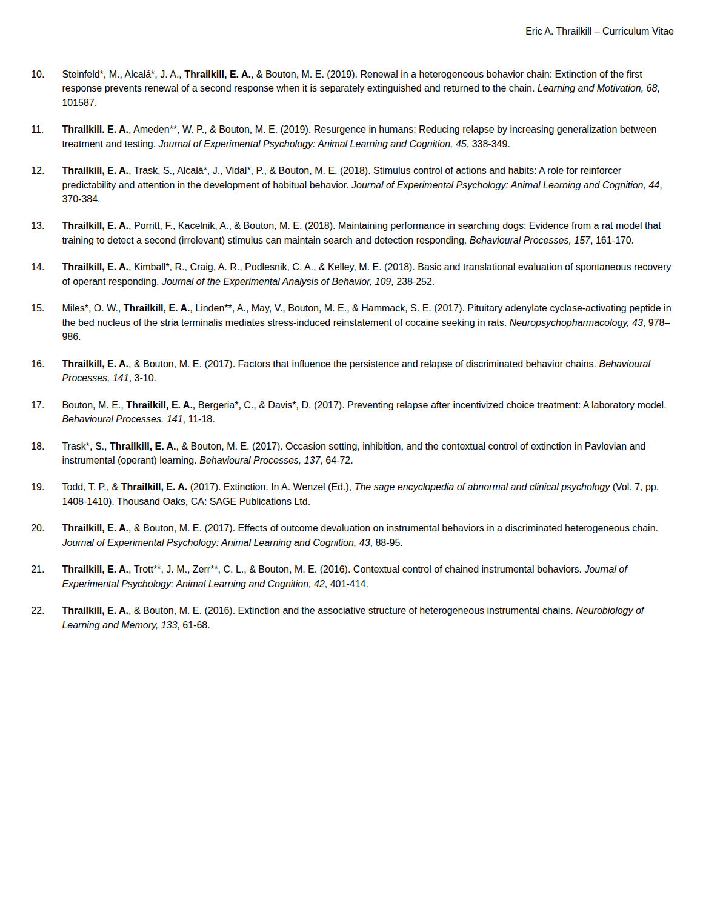Eric A. Thrailkill – Curriculum Vitae
10. Steinfeld*, M., Alcalá*, J. A., Thrailkill, E. A., & Bouton, M. E. (2019). Renewal in a heterogeneous behavior chain: Extinction of the first response prevents renewal of a second response when it is separately extinguished and returned to the chain. Learning and Motivation, 68, 101587.
11. Thrailkill. E. A., Ameden**, W. P., & Bouton, M. E. (2019). Resurgence in humans: Reducing relapse by increasing generalization between treatment and testing. Journal of Experimental Psychology: Animal Learning and Cognition, 45, 338-349.
12. Thrailkill, E. A., Trask, S., Alcalá*, J., Vidal*, P., & Bouton, M. E. (2018). Stimulus control of actions and habits: A role for reinforcer predictability and attention in the development of habitual behavior. Journal of Experimental Psychology: Animal Learning and Cognition, 44, 370-384.
13. Thrailkill, E. A., Porritt, F., Kacelnik, A., & Bouton, M. E. (2018). Maintaining performance in searching dogs: Evidence from a rat model that training to detect a second (irrelevant) stimulus can maintain search and detection responding. Behavioural Processes, 157, 161-170.
14. Thrailkill, E. A., Kimball*, R., Craig, A. R., Podlesnik, C. A., & Kelley, M. E. (2018). Basic and translational evaluation of spontaneous recovery of operant responding. Journal of the Experimental Analysis of Behavior, 109, 238-252.
15. Miles*, O. W., Thrailkill, E. A., Linden**, A., May, V., Bouton, M. E., & Hammack, S. E. (2017). Pituitary adenylate cyclase-activating peptide in the bed nucleus of the stria terminalis mediates stress-induced reinstatement of cocaine seeking in rats. Neuropsychopharmacology, 43, 978–986.
16. Thrailkill, E. A., & Bouton, M. E. (2017). Factors that influence the persistence and relapse of discriminated behavior chains. Behavioural Processes, 141, 3-10.
17. Bouton, M. E., Thrailkill, E. A., Bergeria*, C., & Davis*, D. (2017). Preventing relapse after incentivized choice treatment: A laboratory model. Behavioural Processes. 141, 11-18.
18. Trask*, S., Thrailkill, E. A., & Bouton, M. E. (2017). Occasion setting, inhibition, and the contextual control of extinction in Pavlovian and instrumental (operant) learning. Behavioural Processes, 137, 64-72.
19. Todd, T. P., & Thrailkill, E. A. (2017). Extinction. In A. Wenzel (Ed.), The sage encyclopedia of abnormal and clinical psychology (Vol. 7, pp. 1408-1410). Thousand Oaks, CA: SAGE Publications Ltd.
20. Thrailkill, E. A., & Bouton, M. E. (2017). Effects of outcome devaluation on instrumental behaviors in a discriminated heterogeneous chain. Journal of Experimental Psychology: Animal Learning and Cognition, 43, 88-95.
21. Thrailkill, E. A., Trott**, J. M., Zerr**, C. L., & Bouton, M. E. (2016). Contextual control of chained instrumental behaviors. Journal of Experimental Psychology: Animal Learning and Cognition, 42, 401-414.
22. Thrailkill, E. A., & Bouton, M. E. (2016). Extinction and the associative structure of heterogeneous instrumental chains. Neurobiology of Learning and Memory, 133, 61-68.